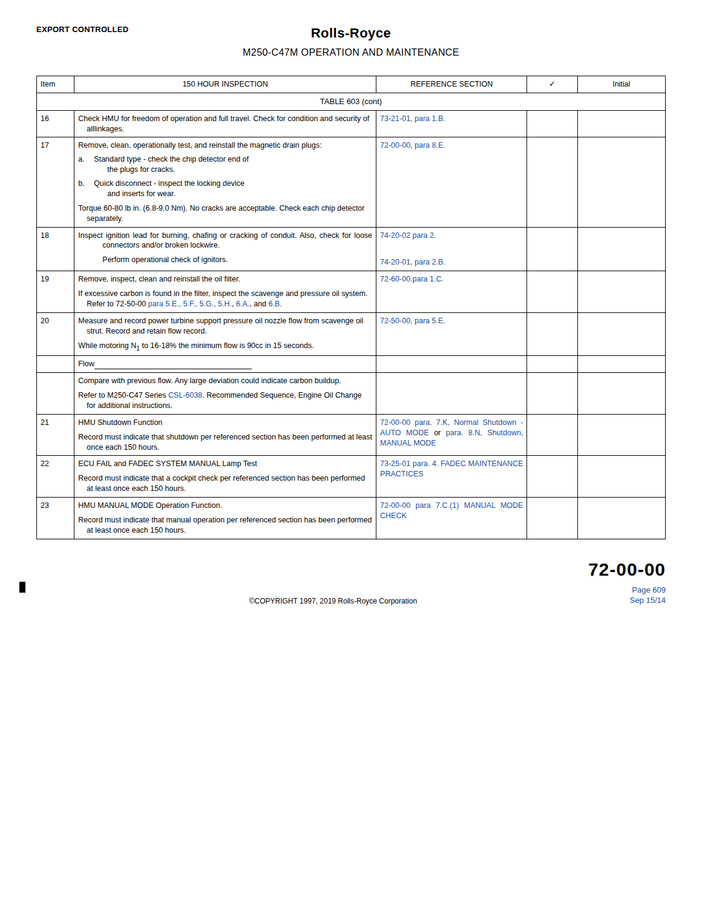EXPORT CONTROLLED
Rolls‑Royce
M250‑C47M OPERATION AND MAINTENANCE
| TABLE 603 (cont) |
| Item | 150 HOUR INSPECTION | REFERENCE SECTION | ✓ | Initial |
| 16 | Check HMU for freedom of operation and full travel. Check for condition and security of alllinkages. | 73‑21‑01, para 1.B. | | |
| 17 | Remove, clean, operationally test, and reinstall the magnetic drain plugs: a. Standard type ‑ check the chip detector end of the plugs for cracks. b. Quick disconnect ‑ inspect the locking device and inserts for wear. Torque 60‑80 lb in. (6.8‑9.0 Nm). No cracks are acceptable. Check each chip detector separately. | 72‑00‑00, para 8.E. | | |
| 18 | Inspect ignition lead for burning, chafing or cracking of conduit. Also, check for loose connectors and/or broken lockwire. Perform operational check of ignitors. | 74‑20‑02 para 2. 74‑20‑01, para 2.B. | | |
| 19 | Remove, inspect, clean and reinstall the oil filter. If excessive carbon is found in the filter, inspect the scavenge and pressure oil system. Refer to 72‑50‑00 para 5.E., 5.F., 5.G., 5.H. , 6.A. , and 6.B. | 72‑60‑00.para 1.C. | | |
| 20 | Measure and record power turbine support pressure oil nozzle flow from scavenge oil strut. Record and retain flow record. While motoring N 1 to 16‑18% the minimum flow is 90cc in 15 seconds. | 72‑50‑00, para 5.E. | | |
| | Flow | | | |
| | Compare with previous flow. Any large deviation could indicate carbon buildup. Refer to M250‑C47 Series CSL‑6038, Recommended Sequence, Engine Oil Change for additional instructions. | | | |
| 21 | HMU Shutdown Function Record must indicate that shutdown per referenced section has been performed at least once each 150 hours. | 72‑00‑00 para. 7.K, Normal Shutdown ‑ AUTO MODE or para. 8.N, Shutdown, MANUAL MODE | | |
| 22 | ECU FAIL and FADEC SYSTEM MANUAL Lamp Test Record must indicate that a cockpit check per referenced section has been performed at least once each 150 hours. | 73‑25‑01 para. 4. FADEC MAINTENANCE PRACTICES | | |
| 23 | HMU MANUAL MODE Operation Function. Record must indicate that manual operation per referenced section has been performed at least once each 150 hours. | 72‑00‑00 para 7.C.(1) MANUAL MODE CHECK | | |
72‑00‑00
©COPYRIGHT 1997, 2019 Rolls‑Royce Corporation
Page 609
Sep 15/14